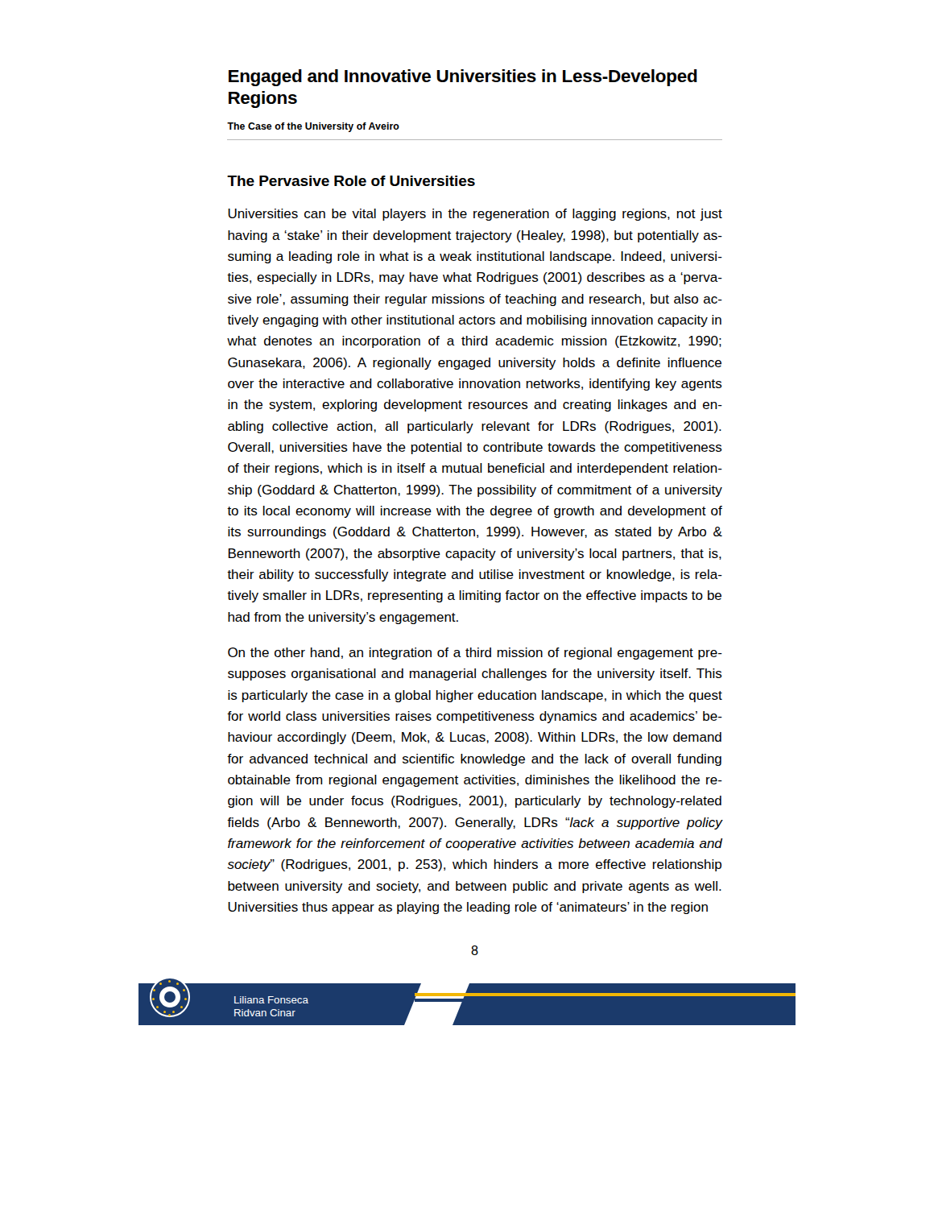Engaged and Innovative Universities in Less-Developed Regions
The Case of the University of Aveiro
The Pervasive Role of Universities
Universities can be vital players in the regeneration of lagging regions, not just having a ‘stake’ in their development trajectory (Healey, 1998), but potentially assuming a leading role in what is a weak institutional landscape. Indeed, universities, especially in LDRs, may have what Rodrigues (2001) describes as a ‘pervasive role’, assuming their regular missions of teaching and research, but also actively engaging with other institutional actors and mobilising innovation capacity in what denotes an incorporation of a third academic mission (Etzkowitz, 1990; Gunasekara, 2006). A regionally engaged university holds a definite influence over the interactive and collaborative innovation networks, identifying key agents in the system, exploring development resources and creating linkages and enabling collective action, all particularly relevant for LDRs (Rodrigues, 2001). Overall, universities have the potential to contribute towards the competitiveness of their regions, which is in itself a mutual beneficial and interdependent relationship (Goddard & Chatterton, 1999). The possibility of commitment of a university to its local economy will increase with the degree of growth and development of its surroundings (Goddard & Chatterton, 1999). However, as stated by Arbo & Benneworth (2007), the absorptive capacity of university’s local partners, that is, their ability to successfully integrate and utilise investment or knowledge, is relatively smaller in LDRs, representing a limiting factor on the effective impacts to be had from the university’s engagement.
On the other hand, an integration of a third mission of regional engagement presupposes organisational and managerial challenges for the university itself. This is particularly the case in a global higher education landscape, in which the quest for world class universities raises competitiveness dynamics and academics’ behaviour accordingly (Deem, Mok, & Lucas, 2008). Within LDRs, the low demand for advanced technical and scientific knowledge and the lack of overall funding obtainable from regional engagement activities, diminishes the likelihood the region will be under focus (Rodrigues, 2001), particularly by technology-related fields (Arbo & Benneworth, 2007). Generally, LDRs “lack a supportive policy framework for the reinforcement of cooperative activities between academia and society” (Rodrigues, 2001, p. 253), which hinders a more effective relationship between university and society, and between public and private agents as well. Universities thus appear as playing the leading role of ‘animateurs’ in the region
8
Liliana Fonseca
Ridvan Cinar
RUNIN